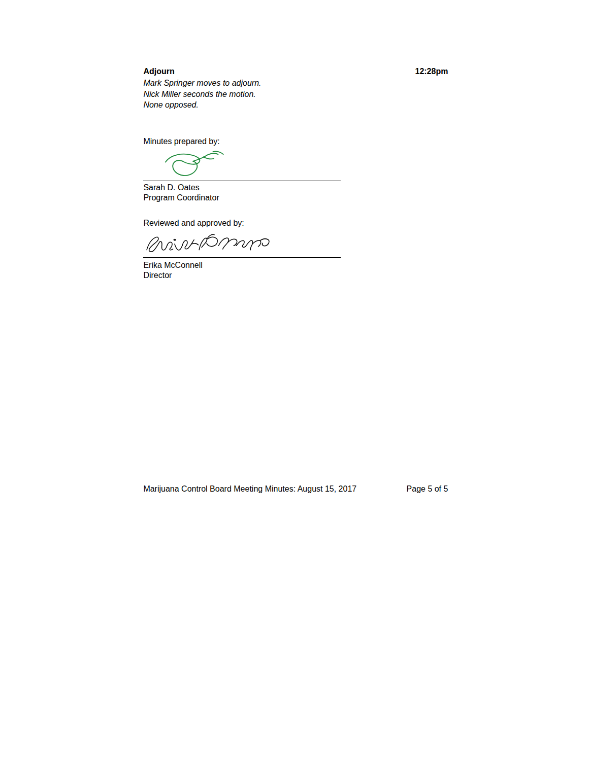Adjourn 12:28pm
Mark Springer moves to adjourn.
Nick Miller seconds the motion.
None opposed.
Minutes prepared by:
Sarah D. Oates
Program Coordinator
Reviewed and approved by:
Erika McConnell
Director
Marijuana Control Board Meeting Minutes: August 15, 2017 Page 5 of 5